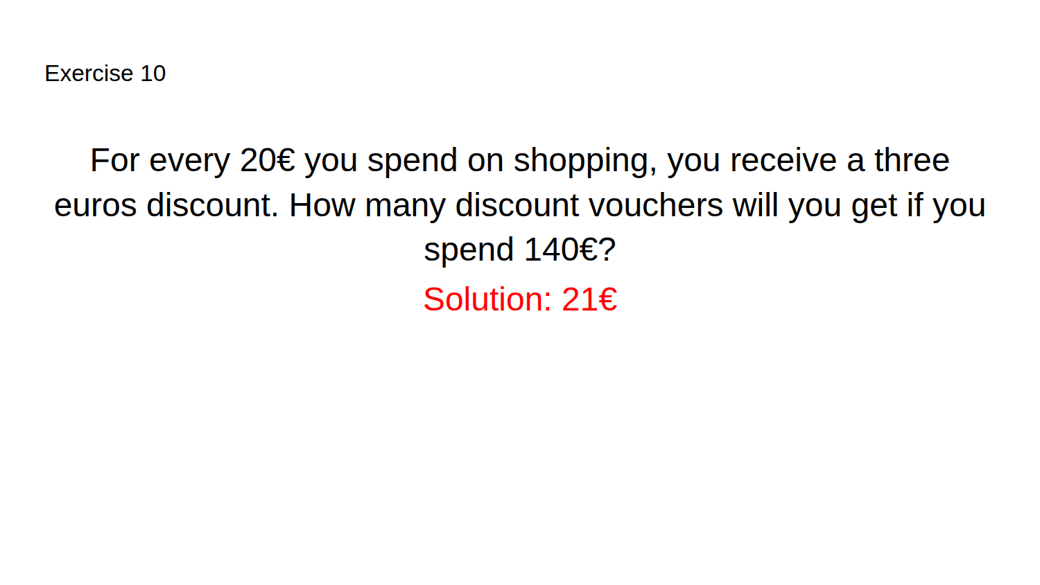Exercise 10
For every 20€ you spend on shopping, you receive a three euros discount. How many discount vouchers will you get if you spend 140€? Solution: 21€